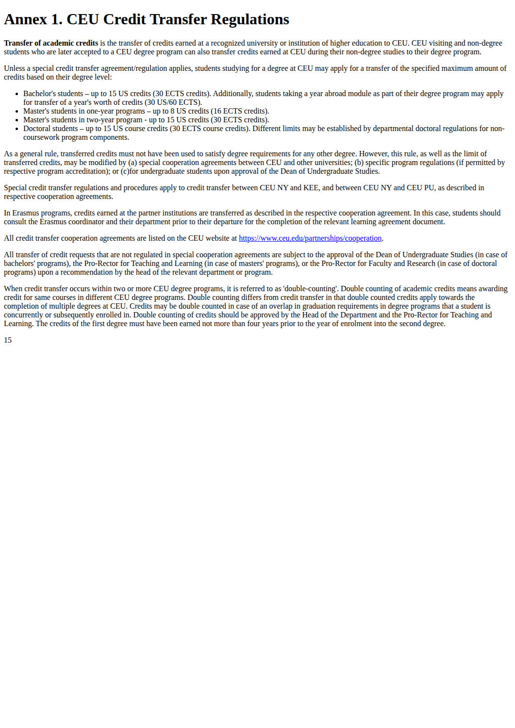Annex 1. CEU Credit Transfer Regulations
Transfer of academic credits is the transfer of credits earned at a recognized university or institution of higher education to CEU. CEU visiting and non-degree students who are later accepted to a CEU degree program can also transfer credits earned at CEU during their non-degree studies to their degree program.
Unless a special credit transfer agreement/regulation applies, students studying for a degree at CEU may apply for a transfer of the specified maximum amount of credits based on their degree level:
Bachelor's students – up to 15 US credits (30 ECTS credits). Additionally, students taking a year abroad module as part of their degree program may apply for transfer of a year's worth of credits (30 US/60 ECTS).
Master's students in one-year programs – up to 8 US credits (16 ECTS credits).
Master's students in two-year program - up to 15 US credits (30 ECTS credits).
Doctoral students – up to 15 US course credits (30 ECTS course credits). Different limits may be established by departmental doctoral regulations for non-coursework program components.
As a general rule, transferred credits must not have been used to satisfy degree requirements for any other degree. However, this rule, as well as the limit of transferred credits, may be modified by (a) special cooperation agreements between CEU and other universities; (b) specific program regulations (if permitted by respective program accreditation); or (c)for undergraduate students upon approval of the Dean of Undergraduate Studies.
Special credit transfer regulations and procedures apply to credit transfer between CEU NY and KEE, and between CEU NY and CEU PU, as described in respective cooperation agreements.
In Erasmus programs, credits earned at the partner institutions are transferred as described in the respective cooperation agreement. In this case, students should consult the Erasmus coordinator and their department prior to their departure for the completion of the relevant learning agreement document.
All credit transfer cooperation agreements are listed on the CEU website at https://www.ceu.edu/partnerships/cooperation.
All transfer of credit requests that are not regulated in special cooperation agreements are subject to the approval of the Dean of Undergraduate Studies (in case of bachelors' programs), the Pro-Rector for Teaching and Learning (in case of masters' programs), or the Pro-Rector for Faculty and Research (in case of doctoral programs) upon a recommendation by the head of the relevant department or program.
When credit transfer occurs within two or more CEU degree programs, it is referred to as 'double-counting'. Double counting of academic credits means awarding credit for same courses in different CEU degree programs. Double counting differs from credit transfer in that double counted credits apply towards the completion of multiple degrees at CEU. Credits may be double counted in case of an overlap in graduation requirements in degree programs that a student is concurrently or subsequently enrolled in. Double counting of credits should be approved by the Head of the Department and the Pro-Rector for Teaching and Learning. The credits of the first degree must have been earned not more than four years prior to the year of enrolment into the second degree.
15